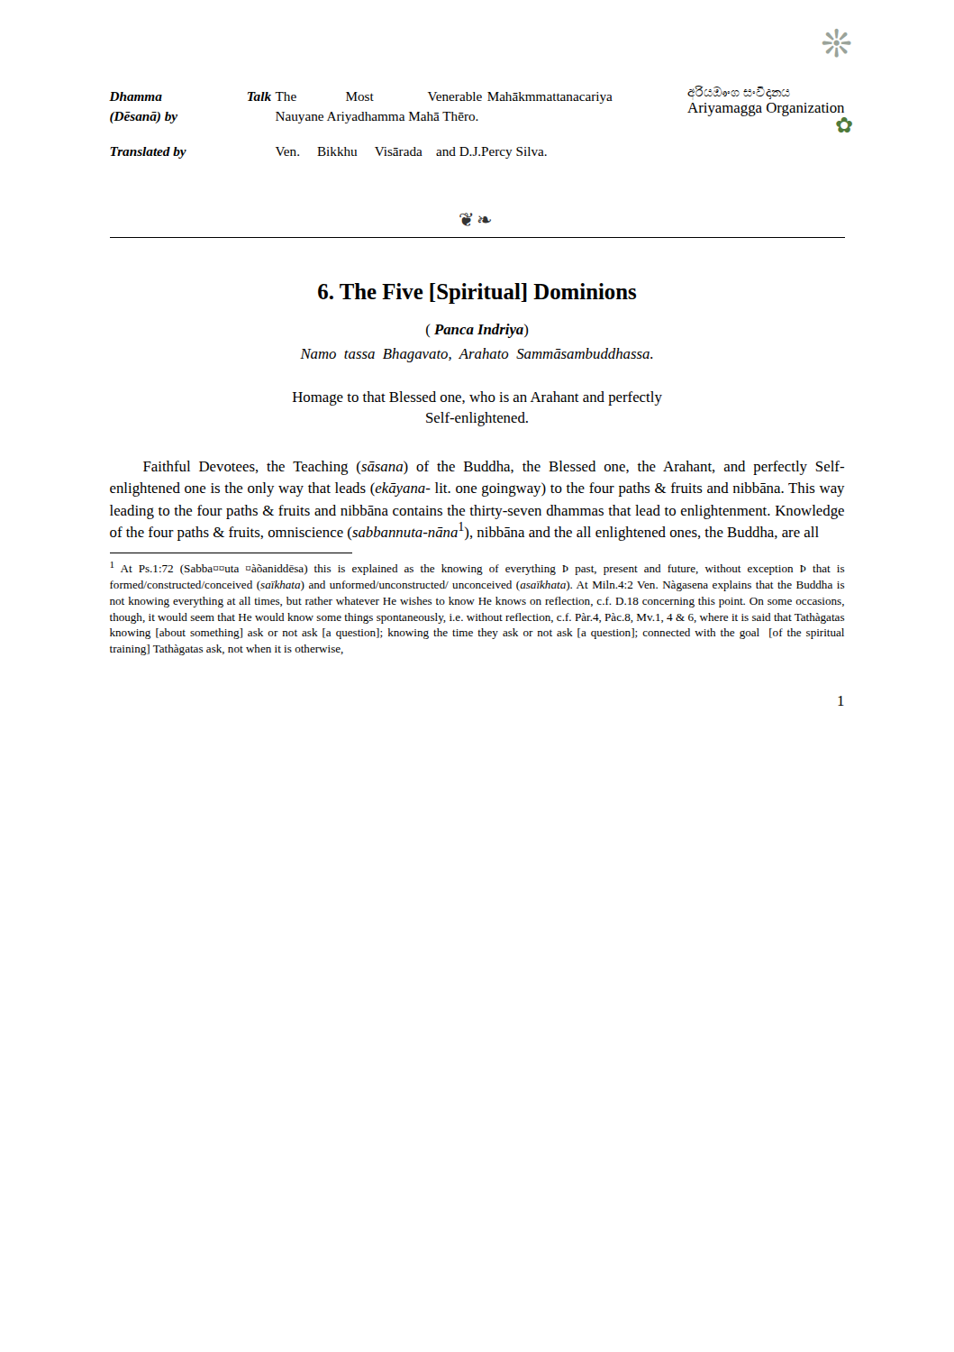Dhamma Talk
(Dēsanā) by
The Most Venerable Mahākmmattanacariya Nauyane Ariyadhamma Mahā Thēro.
❊
අරියඖංග සංවිදානය
Ariyamagga Organization
✿
Translated by
Ven. Bikkhu Visārada and D.J.Percy Silva.
❦❧
6. The Five [Spiritual] Dominions
( Panca Indriya)
Namo tassa Bhagavato, Arahato Sammāsambuddhassa.
Homage to that Blessed one, who is an Arahant and perfectly
Self-enlightened.
Faithful Devotees, the Teaching (sāsana) of the Buddha, the Blessed one, the Arahant, and perfectly Self-enlightened one is the only way that leads (ekāyana- lit. one goingway) to the four paths & fruits and nibbāna. This way leading to the four paths & fruits and nibbāna contains the thirty-seven dhammas that lead to enlightenment. Knowledge of the four paths & fruits, omniscience (sabbannuta-nāna1), nibbāna and the all enlightened ones, the Buddha, are all
1 At Ps.1:72 (Sabba¤¤uta ¤àõaniddēsa) this is explained as the knowing of everything Þ past, present and future, without exception Þ that is formed/constructed/conceived (saïkhata) and unformed/unconstructed/ unconceived (asaïkhata). At Miln.4:2 Ven. Nàgasena explains that the Buddha is not knowing everything at all times, but rather whatever He wishes to know He knows on reflection, c.f. D.18 concerning this point. On some occasions, though, it would seem that He would know some things spontaneously, i.e. without reflection, c.f. Pàr.4, Pàc.8, Mv.1, 4 & 6, where it is said that Tathàgatas knowing [about something] ask or not ask [a question]; knowing the time they ask or not ask [a question]; connected with the goal [of the spiritual training] Tathàgatas ask, not when it is otherwise,
1